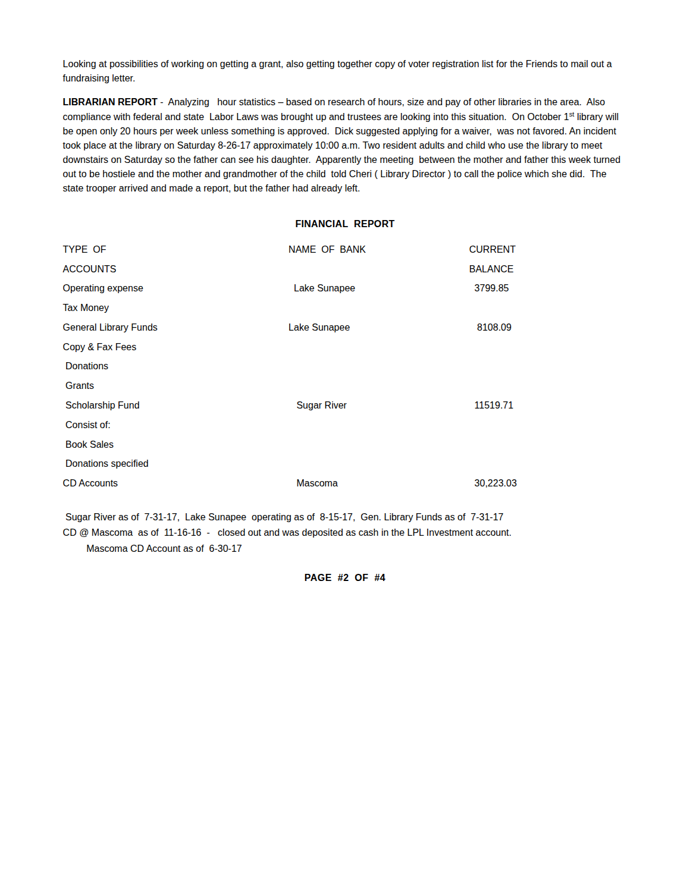Looking at possibilities of working on getting a grant, also getting together copy of voter registration list for the Friends to mail out a fundraising letter.
LIBRARIAN REPORT - Analyzing hour statistics – based on research of hours, size and pay of other libraries in the area. Also compliance with federal and state Labor Laws was brought up and trustees are looking into this situation. On October 1st library will be open only 20 hours per week unless something is approved. Dick suggested applying for a waiver, was not favored. An incident took place at the library on Saturday 8-26-17 approximately 10:00 a.m. Two resident adults and child who use the library to meet downstairs on Saturday so the father can see his daughter. Apparently the meeting between the mother and father this week turned out to be hostiele and the mother and grandmother of the child told Cheri ( Library Director ) to call the police which she did. The state trooper arrived and made a report, but the father had already left.
FINANCIAL REPORT
| TYPE OF | NAME OF BANK | CURRENT |
| ACCOUNTS | | BALANCE |
| Operating expense | Lake Sunapee | 3799.85 |
| Tax Money | | |
| General Library Funds | Lake Sunapee | 8108.09 |
| Copy & Fax Fees | | |
| Donations | | |
| Grants | | |
| Scholarship Fund | Sugar River | 11519.71 |
| Consist of: | | |
| Book Sales | | |
| Donations specified | | |
| CD Accounts | Mascoma | 30,223.03 |
Sugar River as of 7-31-17, Lake Sunapee operating as of 8-15-17, Gen. Library Funds as of 7-31-17
CD @ Mascoma as of 11-16-16 - closed out and was deposited as cash in the LPL Investment account.
Mascoma CD Account as of 6-30-17
PAGE #2 OF #4